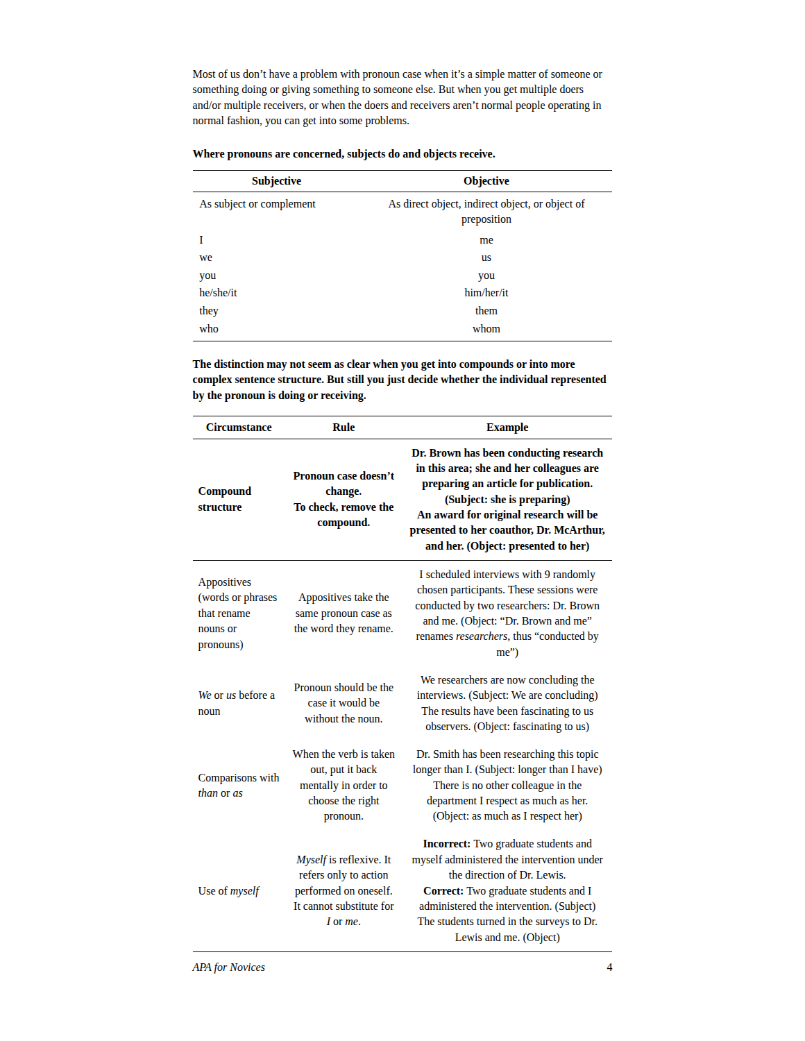Most of us don’t have a problem with pronoun case when it’s a simple matter of someone or something doing or giving something to someone else. But when you get multiple doers and/or multiple receivers, or when the doers and receivers aren’t normal people operating in normal fashion, you can get into some problems.
Where pronouns are concerned, subjects do and objects receive.
| Subjective | Objective |
| --- | --- |
| As subject or complement | As direct object, indirect object, or object of preposition |
| I | me |
| we | us |
| you | you |
| he/she/it | him/her/it |
| they | them |
| who | whom |
The distinction may not seem as clear when you get into compounds or into more complex sentence structure. But still you just decide whether the individual represented by the pronoun is doing or receiving.
| Circumstance | Rule | Example |
| --- | --- | --- |
| Compound structure | Pronoun case doesn’t change. To check, remove the compound. | Dr. Brown has been conducting research in this area; she and her colleagues are preparing an article for publication. (Subject: she is preparing) An award for original research will be presented to her coauthor, Dr. McArthur, and her. (Object: presented to her) |
| Appositives (words or phrases that rename nouns or pronouns) | Appositives take the same pronoun case as the word they rename. | I scheduled interviews with 9 randomly chosen participants. These sessions were conducted by two researchers: Dr. Brown and me. (Object: “Dr. Brown and me” renames researchers , thus “conducted by me”) |
| We or us before a noun | Pronoun should be the case it would be without the noun. | We researchers are now concluding the interviews. (Subject: We are concluding) The results have been fascinating to us observers. (Object: fascinating to us) |
| Comparisons with than or as | When the verb is taken out, put it back mentally in order to choose the right pronoun. | Dr. Smith has been researching this topic longer than I. (Subject: longer than I have) There is no other colleague in the department I respect as much as her. (Object: as much as I respect her) |
| Use of myself | Myself is reflexive. It refers only to action performed on oneself. It cannot substitute for I or me . | Incorrect: Two graduate students and myself administered the intervention under the direction of Dr. Lewis. Correct: Two graduate students and I administered the intervention. (Subject) The students turned in the surveys to Dr. Lewis and me. (Object) |
APA for Novices 4